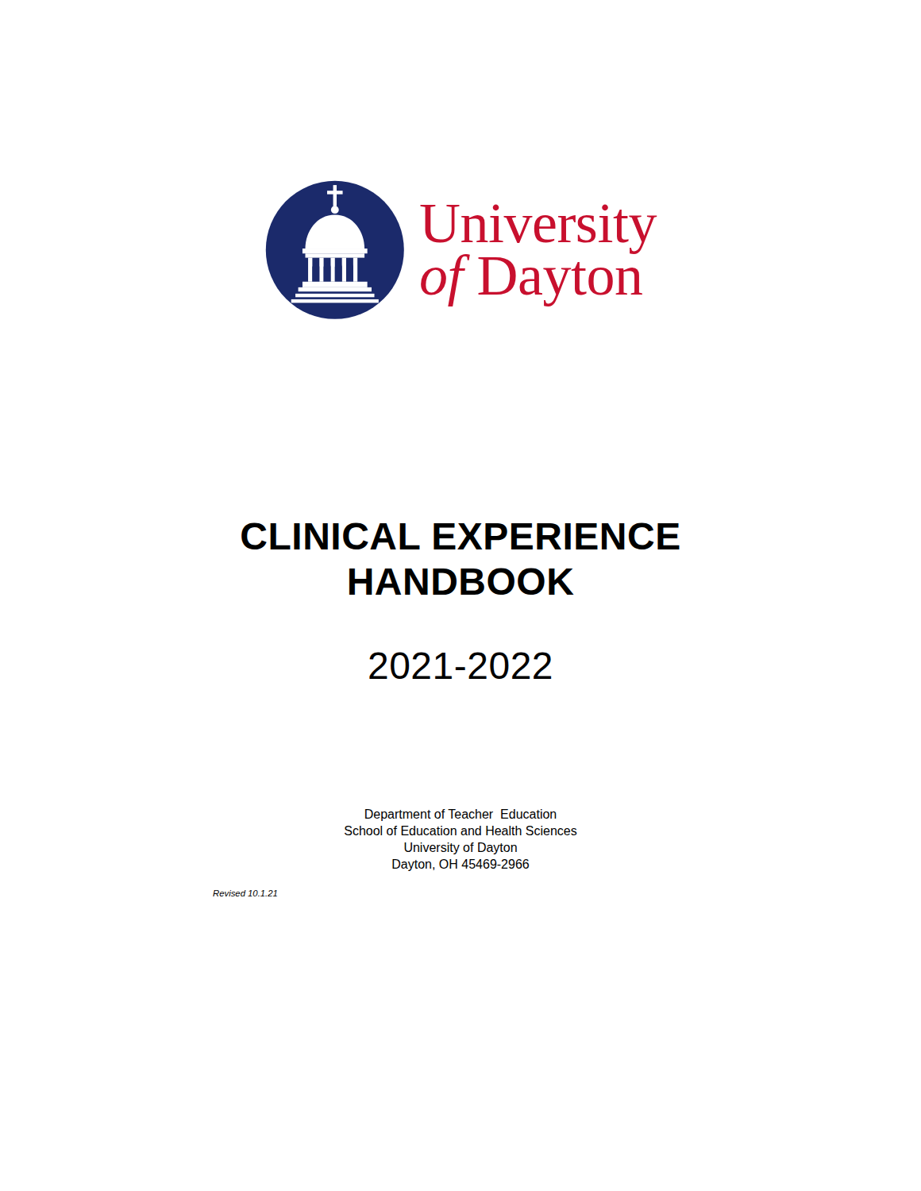University of Dayton
CLINICAL EXPERIENCE
HANDBOOK
2021-2022
Department of Teacher Education
School of Education and Health Sciences
University of Dayton
Dayton, OH 45469-2966
Revised 10.1.21